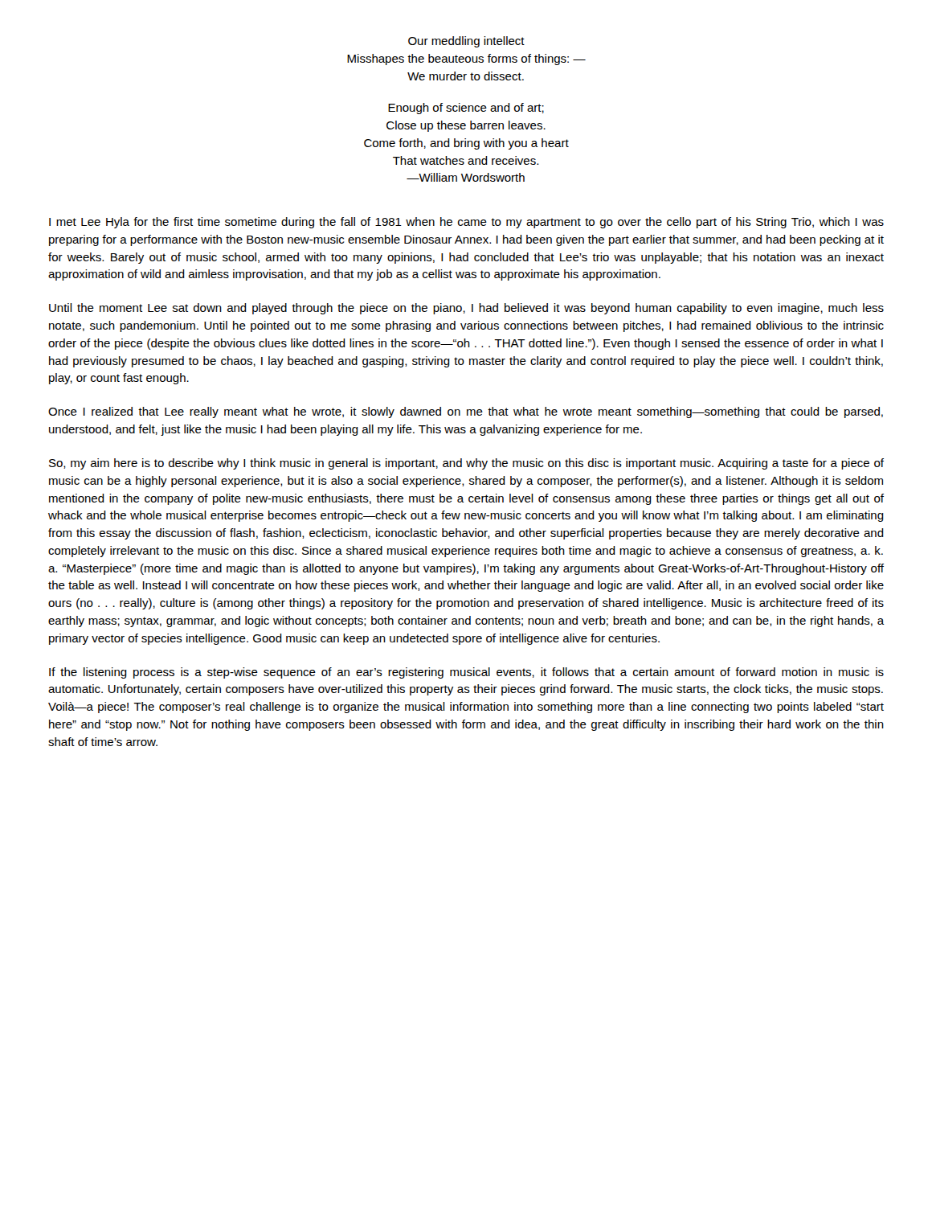Our meddling intellect
Misshapes the beauteous forms of things: —
We murder to dissect.
Enough of science and of art;
Close up these barren leaves.
Come forth, and bring with you a heart
That watches and receives.
—William Wordsworth
I met Lee Hyla for the first time sometime during the fall of 1981 when he came to my apartment to go over the cello part of his String Trio, which I was preparing for a performance with the Boston new-music ensemble Dinosaur Annex. I had been given the part earlier that summer, and had been pecking at it for weeks. Barely out of music school, armed with too many opinions, I had concluded that Lee’s trio was unplayable; that his notation was an inexact approximation of wild and aimless improvisation, and that my job as a cellist was to approximate his approximation.
Until the moment Lee sat down and played through the piece on the piano, I had believed it was beyond human capability to even imagine, much less notate, such pandemonium. Until he pointed out to me some phrasing and various connections between pitches, I had remained oblivious to the intrinsic order of the piece (despite the obvious clues like dotted lines in the score—“oh . . . THAT dotted line.”). Even though I sensed the essence of order in what I had previously presumed to be chaos, I lay beached and gasping, striving to master the clarity and control required to play the piece well. I couldn’t think, play, or count fast enough.
Once I realized that Lee really meant what he wrote, it slowly dawned on me that what he wrote meant something—something that could be parsed, understood, and felt, just like the music I had been playing all my life. This was a galvanizing experience for me.
So, my aim here is to describe why I think music in general is important, and why the music on this disc is important music. Acquiring a taste for a piece of music can be a highly personal experience, but it is also a social experience, shared by a composer, the performer(s), and a listener. Although it is seldom mentioned in the company of polite new-music enthusiasts, there must be a certain level of consensus among these three parties or things get all out of whack and the whole musical enterprise becomes entropic—check out a few new-music concerts and you will know what I’m talking about. I am eliminating from this essay the discussion of flash, fashion, eclecticism, iconoclastic behavior, and other superficial properties because they are merely decorative and completely irrelevant to the music on this disc. Since a shared musical experience requires both time and magic to achieve a consensus of greatness, a. k. a. “Masterpiece” (more time and magic than is allotted to anyone but vampires), I’m taking any arguments about Great-Works-of-Art-Throughout-History off the table as well. Instead I will concentrate on how these pieces work, and whether their language and logic are valid. After all, in an evolved social order like ours (no . . . really), culture is (among other things) a repository for the promotion and preservation of shared intelligence. Music is architecture freed of its earthly mass; syntax, grammar, and logic without concepts; both container and contents; noun and verb; breath and bone; and can be, in the right hands, a primary vector of species intelligence. Good music can keep an undetected spore of intelligence alive for centuries.
If the listening process is a step-wise sequence of an ear’s registering musical events, it follows that a certain amount of forward motion in music is automatic. Unfortunately, certain composers have over-utilized this property as their pieces grind forward. The music starts, the clock ticks, the music stops. Voilà—a piece! The composer’s real challenge is to organize the musical information into something more than a line connecting two points labeled “start here” and “stop now.” Not for nothing have composers been obsessed with form and idea, and the great difficulty in inscribing their hard work on the thin shaft of time’s arrow.